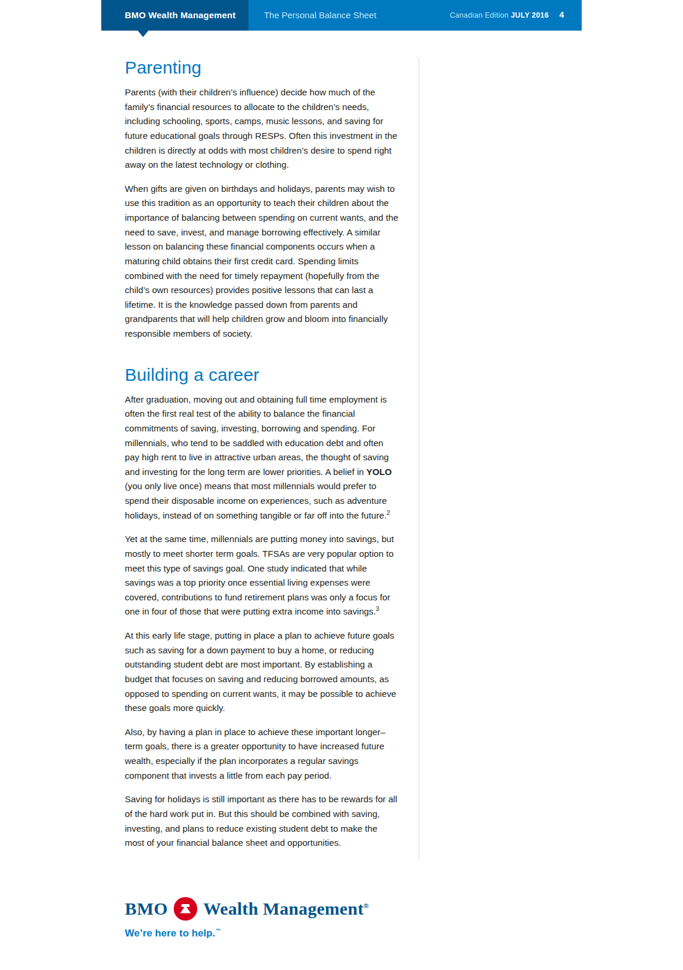BMO Wealth Management
The Personal Balance Sheet Canadian Edition JULY 2016 4
Parenting
Parents (with their children’s influence) decide how much of the family’s financial resources to allocate to the children’s needs, including schooling, sports, camps, music lessons, and saving for future educational goals through RESPs. Often this investment in the children is directly at odds with most children’s desire to spend right away on the latest technology or clothing.
When gifts are given on birthdays and holidays, parents may wish to use this tradition as an opportunity to teach their children about the importance of balancing between spending on current wants, and the need to save, invest, and manage borrowing effectively. A similar lesson on balancing these financial components occurs when a maturing child obtains their first credit card. Spending limits combined with the need for timely repayment (hopefully from the child’s own resources) provides positive lessons that can last a lifetime. It is the knowledge passed down from parents and grandparents that will help children grow and bloom into financially responsible members of society.
Building a career
After graduation, moving out and obtaining full time employment is often the first real test of the ability to balance the financial commitments of saving, investing, borrowing and spending. For millennials, who tend to be saddled with education debt and often pay high rent to live in attractive urban areas, the thought of saving and investing for the long term are lower priorities. A belief in YOLO (you only live once) means that most millennials would prefer to spend their disposable income on experiences, such as adventure holidays, instead of on something tangible or far off into the future.2
Yet at the same time, millennials are putting money into savings, but mostly to meet shorter term goals. TFSAs are very popular option to meet this type of savings goal. One study indicated that while savings was a top priority once essential living expenses were covered, contributions to fund retirement plans was only a focus for one in four of those that were putting extra income into savings.3
At this early life stage, putting in place a plan to achieve future goals such as saving for a down payment to buy a home, or reducing outstanding student debt are most important. By establishing a budget that focuses on saving and reducing borrowed amounts, as opposed to spending on current wants, it may be possible to achieve these goals more quickly.
Also, by having a plan in place to achieve these important longer–term goals, there is a greater opportunity to have increased future wealth, especially if the plan incorporates a regular savings component that invests a little from each pay period.
Saving for holidays is still important as there has to be rewards for all of the hard work put in. But this should be combined with saving, investing, and plans to reduce existing student debt to make the most of your financial balance sheet and opportunities.
BMO Wealth Management®
We’re here to help.™